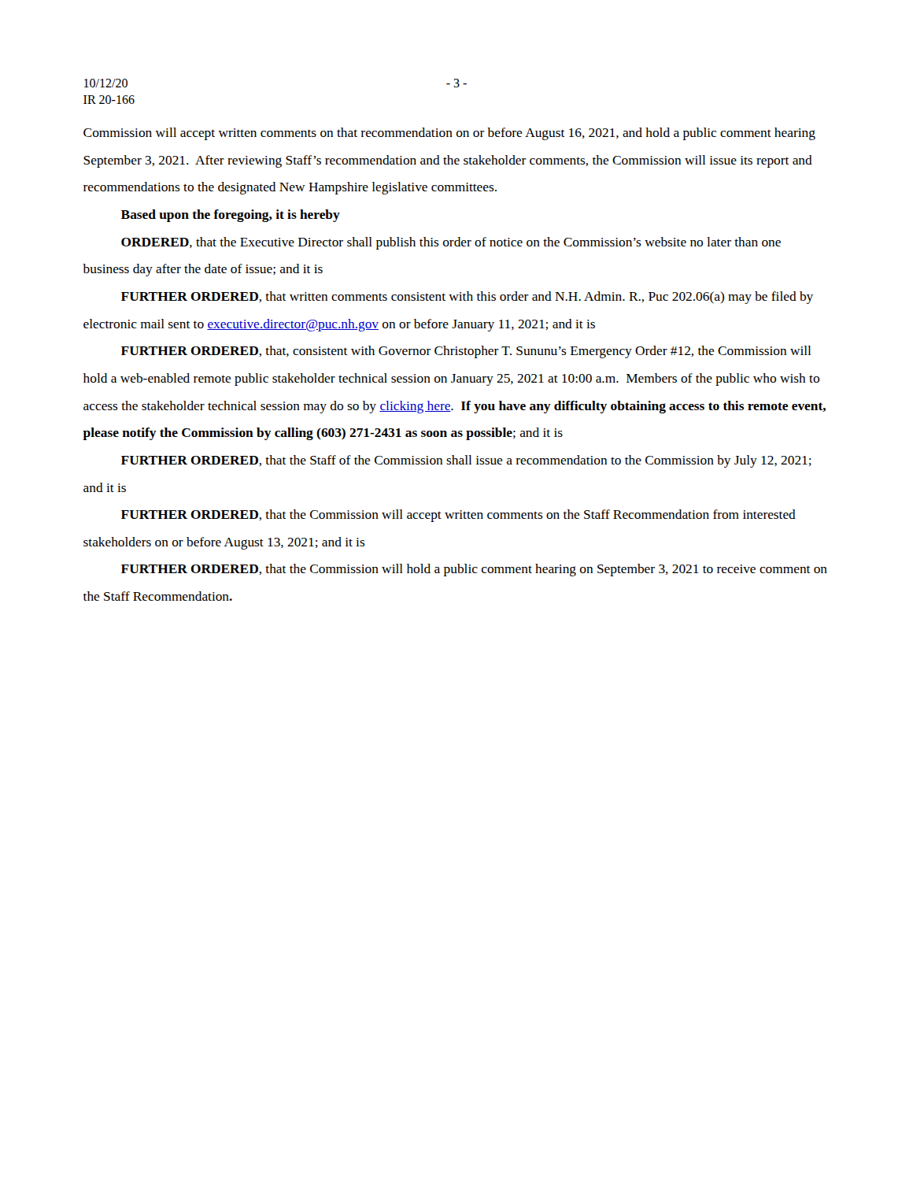10/12/20
IR 20-166
- 3 -
Commission will accept written comments on that recommendation on or before August 16, 2021, and hold a public comment hearing September 3, 2021. After reviewing Staff’s recommendation and the stakeholder comments, the Commission will issue its report and recommendations to the designated New Hampshire legislative committees.
Based upon the foregoing, it is hereby
ORDERED, that the Executive Director shall publish this order of notice on the Commission’s website no later than one business day after the date of issue; and it is
FURTHER ORDERED, that written comments consistent with this order and N.H. Admin. R., Puc 202.06(a) may be filed by electronic mail sent to executive.director@puc.nh.gov on or before January 11, 2021; and it is
FURTHER ORDERED, that, consistent with Governor Christopher T. Sununu’s Emergency Order #12, the Commission will hold a web-enabled remote public stakeholder technical session on January 25, 2021 at 10:00 a.m. Members of the public who wish to access the stakeholder technical session may do so by clicking here. If you have any difficulty obtaining access to this remote event, please notify the Commission by calling (603) 271-2431 as soon as possible; and it is
FURTHER ORDERED, that the Staff of the Commission shall issue a recommendation to the Commission by July 12, 2021; and it is
FURTHER ORDERED, that the Commission will accept written comments on the Staff Recommendation from interested stakeholders on or before August 13, 2021; and it is
FURTHER ORDERED, that the Commission will hold a public comment hearing on September 3, 2021 to receive comment on the Staff Recommendation.